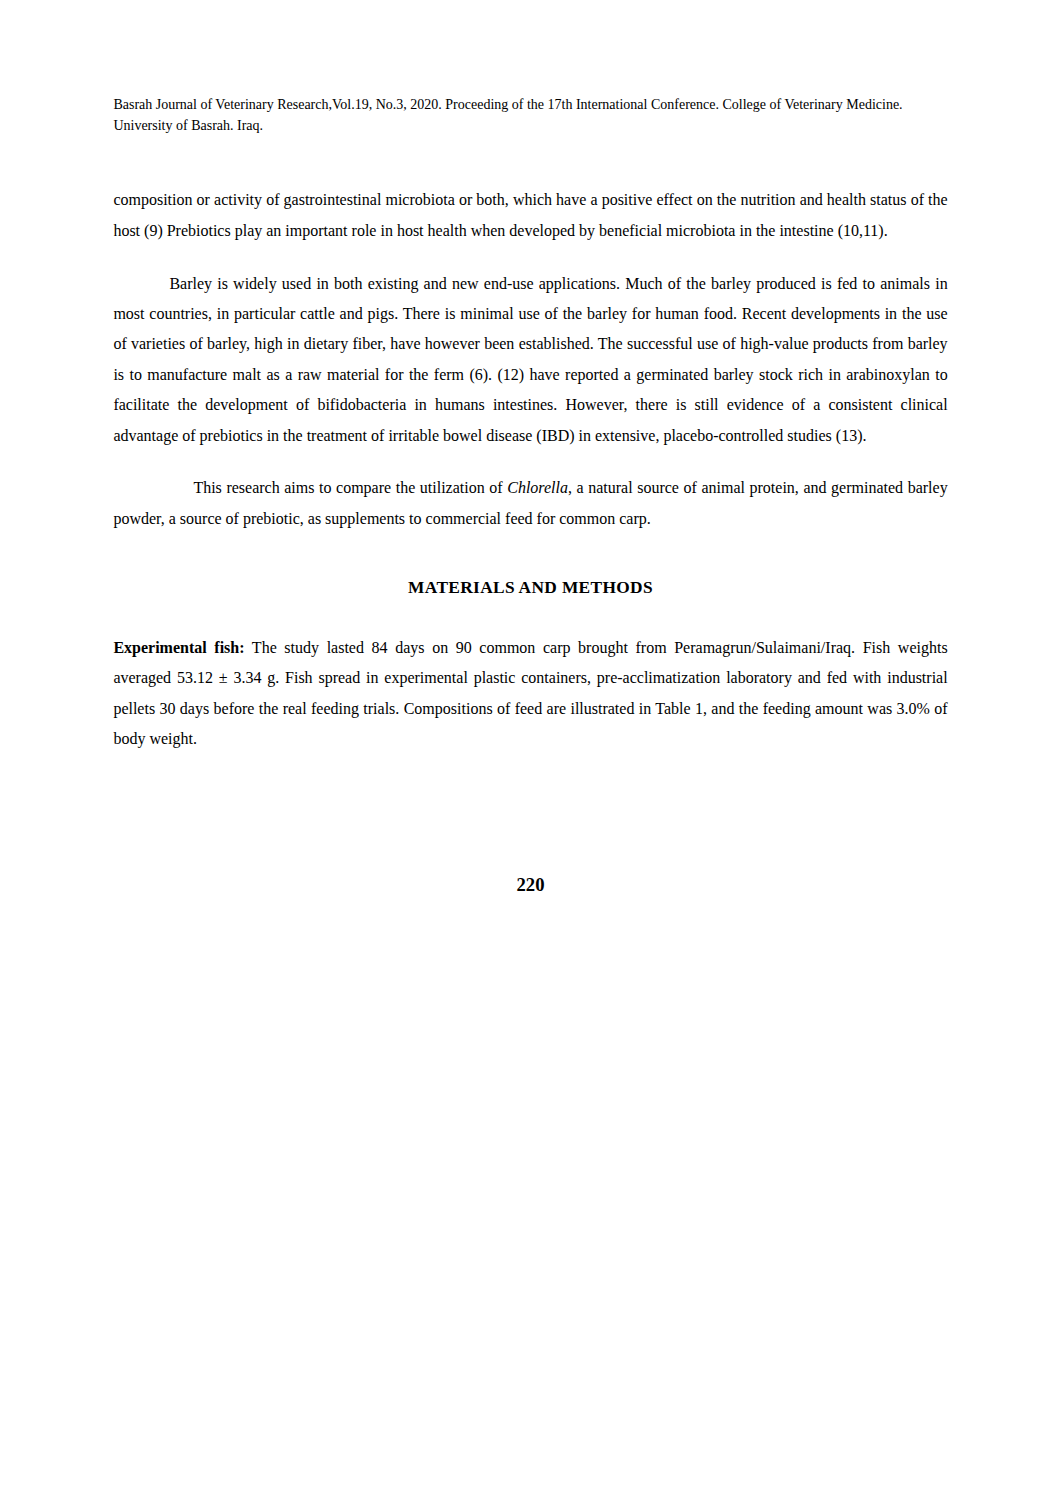Basrah Journal of Veterinary Research,Vol.19, No.3, 2020. Proceeding of the 17th International Conference. College of Veterinary Medicine. University of Basrah. Iraq.
composition or activity of gastrointestinal microbiota or both, which have a positive effect on the nutrition and health status of the host (9) Prebiotics play an important role in host health when developed by beneficial microbiota in the intestine (10,11).
Barley is widely used in both existing and new end-use applications. Much of the barley produced is fed to animals in most countries, in particular cattle and pigs. There is minimal use of the barley for human food. Recent developments in the use of varieties of barley, high in dietary fiber, have however been established. The successful use of high-value products from barley is to manufacture malt as a raw material for the ferm (6). (12) have reported a germinated barley stock rich in arabinoxylan to facilitate the development of bifidobacteria in humans intestines. However, there is still evidence of a consistent clinical advantage of prebiotics in the treatment of irritable bowel disease (IBD) in extensive, placebo-controlled studies (13).
This research aims to compare the utilization of Chlorella, a natural source of animal protein, and germinated barley powder, a source of prebiotic, as supplements to commercial feed for common carp.
MATERIALS AND METHODS
Experimental fish: The study lasted 84 days on 90 common carp brought from Peramagrun/Sulaimani/Iraq. Fish weights averaged 53.12 ± 3.34 g. Fish spread in experimental plastic containers, pre-acclimatization laboratory and fed with industrial pellets 30 days before the real feeding trials. Compositions of feed are illustrated in Table 1, and the feeding amount was 3.0% of body weight.
220